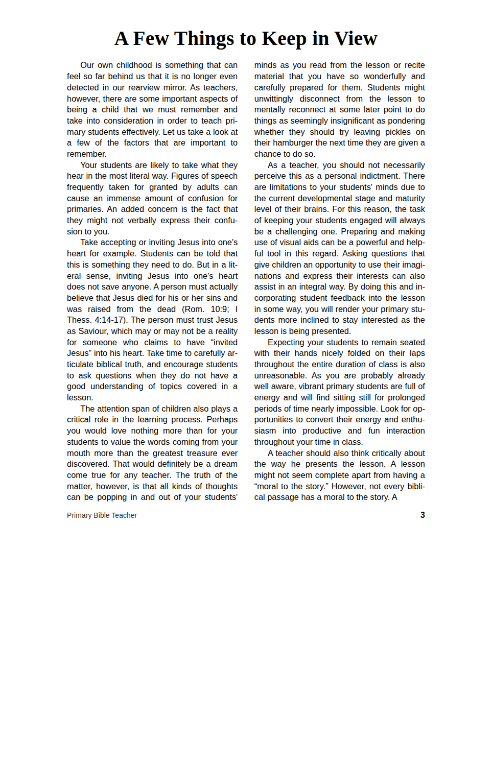A Few Things to Keep in View
Our own childhood is something that can feel so far behind us that it is no longer even detected in our rearview mirror. As teachers, however, there are some important aspects of being a child that we must remember and take into consideration in order to teach primary students effectively. Let us take a look at a few of the factors that are important to remember.
Your students are likely to take what they hear in the most literal way. Figures of speech frequently taken for granted by adults can cause an immense amount of confusion for primaries. An added concern is the fact that they might not verbally express their confusion to you.
Take accepting or inviting Jesus into one's heart for example. Students can be told that this is something they need to do. But in a literal sense, inviting Jesus into one's heart does not save anyone. A person must actually believe that Jesus died for his or her sins and was raised from the dead (Rom. 10:9; I Thess. 4:14-17). The person must trust Jesus as Saviour, which may or may not be a reality for someone who claims to have “invited Jesus” into his heart. Take time to carefully articulate biblical truth, and encourage students to ask questions when they do not have a good understanding of topics covered in a lesson.
The attention span of children also plays a critical role in the learning process. Perhaps you would love nothing more than for your students to value the words coming from your mouth more than the greatest treasure ever discovered. That would definitely be a dream come true for any teacher. The truth of the matter, however, is that all kinds of thoughts can be popping in and out of your students' minds as you read from the lesson or recite material that you have so wonderfully and carefully prepared for them. Students might unwittingly disconnect from the lesson to mentally reconnect at some later point to do things as seemingly insignificant as pondering whether they should try leaving pickles on their hamburger the next time they are given a chance to do so.
As a teacher, you should not necessarily perceive this as a personal indictment. There are limitations to your students' minds due to the current developmental stage and maturity level of their brains. For this reason, the task of keeping your students engaged will always be a challenging one. Preparing and making use of visual aids can be a powerful and helpful tool in this regard. Asking questions that give children an opportunity to use their imaginations and express their interests can also assist in an integral way. By doing this and incorporating student feedback into the lesson in some way, you will render your primary students more inclined to stay interested as the lesson is being presented.
Expecting your students to remain seated with their hands nicely folded on their laps throughout the entire duration of class is also unreasonable. As you are probably already well aware, vibrant primary students are full of energy and will find sitting still for prolonged periods of time nearly impossible. Look for opportunities to convert their energy and enthusiasm into productive and fun interaction throughout your time in class.
A teacher should also think critically about the way he presents the lesson. A lesson might not seem complete apart from having a “moral to the story.” However, not every biblical passage has a moral to the story. A
Primary Bible Teacher 3